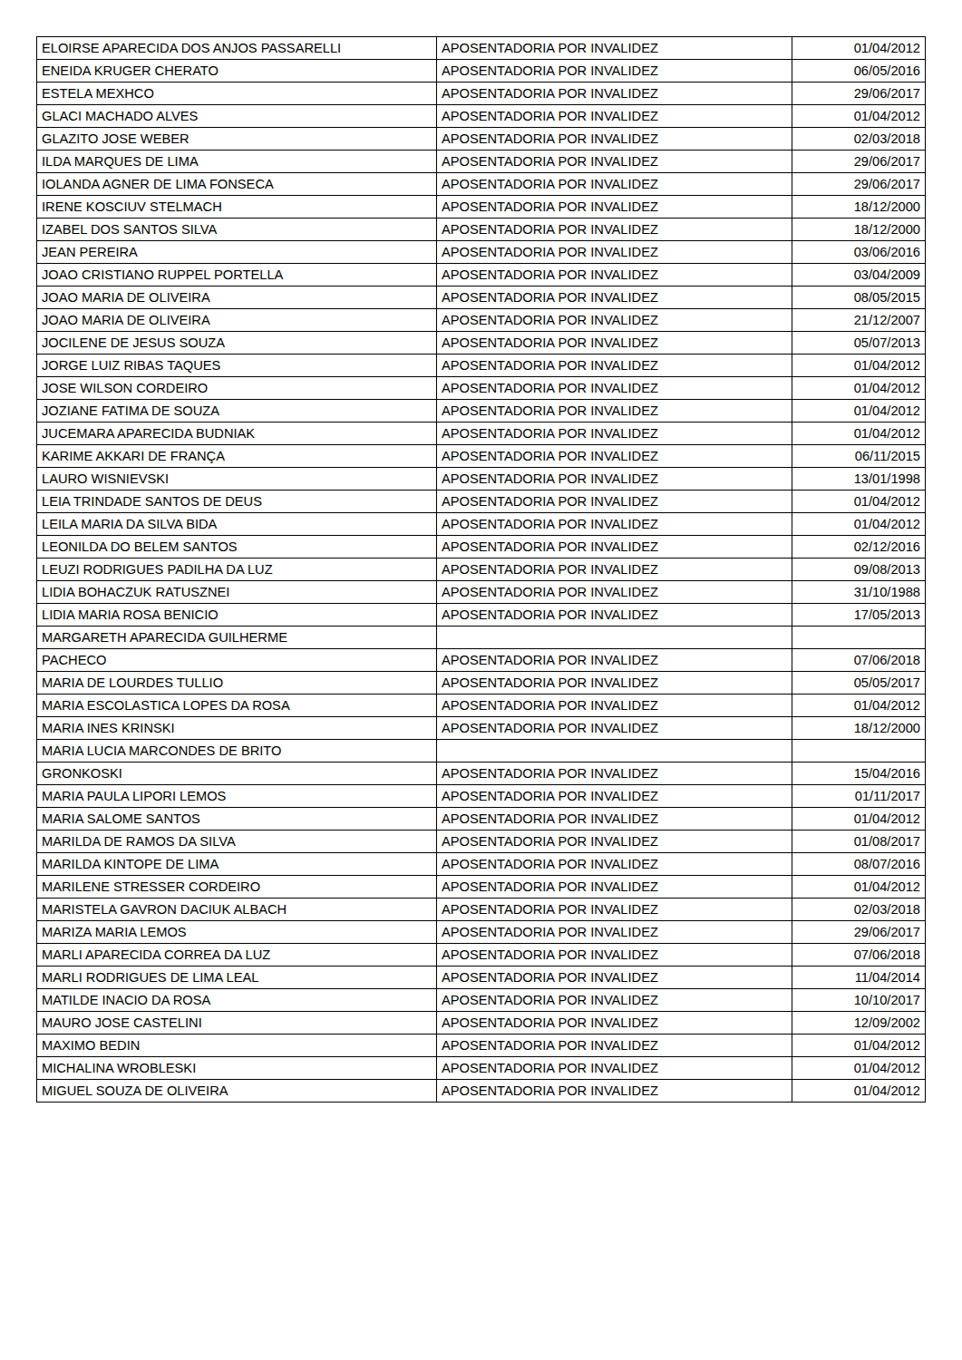| ELOIRSE APARECIDA DOS ANJOS PASSARELLI | APOSENTADORIA POR INVALIDEZ | 01/04/2012 |
| ENEIDA KRUGER CHERATO | APOSENTADORIA POR INVALIDEZ | 06/05/2016 |
| ESTELA MEXHCO | APOSENTADORIA POR INVALIDEZ | 29/06/2017 |
| GLACI MACHADO ALVES | APOSENTADORIA POR INVALIDEZ | 01/04/2012 |
| GLAZITO JOSE WEBER | APOSENTADORIA POR INVALIDEZ | 02/03/2018 |
| ILDA MARQUES DE LIMA | APOSENTADORIA POR INVALIDEZ | 29/06/2017 |
| IOLANDA AGNER DE LIMA FONSECA | APOSENTADORIA POR INVALIDEZ | 29/06/2017 |
| IRENE KOSCIUV STELMACH | APOSENTADORIA POR INVALIDEZ | 18/12/2000 |
| IZABEL DOS SANTOS SILVA | APOSENTADORIA POR INVALIDEZ | 18/12/2000 |
| JEAN PEREIRA | APOSENTADORIA POR INVALIDEZ | 03/06/2016 |
| JOAO CRISTIANO RUPPEL PORTELLA | APOSENTADORIA POR INVALIDEZ | 03/04/2009 |
| JOAO MARIA DE OLIVEIRA | APOSENTADORIA POR INVALIDEZ | 08/05/2015 |
| JOAO MARIA DE OLIVEIRA | APOSENTADORIA POR INVALIDEZ | 21/12/2007 |
| JOCILENE DE JESUS SOUZA | APOSENTADORIA POR INVALIDEZ | 05/07/2013 |
| JORGE LUIZ RIBAS TAQUES | APOSENTADORIA POR INVALIDEZ | 01/04/2012 |
| JOSE WILSON CORDEIRO | APOSENTADORIA POR INVALIDEZ | 01/04/2012 |
| JOZIANE FATIMA DE SOUZA | APOSENTADORIA POR INVALIDEZ | 01/04/2012 |
| JUCEMARA APARECIDA BUDNIAK | APOSENTADORIA POR INVALIDEZ | 01/04/2012 |
| KARIME AKKARI DE FRANÇA | APOSENTADORIA POR INVALIDEZ | 06/11/2015 |
| LAURO WISNIEVSKI | APOSENTADORIA POR INVALIDEZ | 13/01/1998 |
| LEIA TRINDADE SANTOS DE DEUS | APOSENTADORIA POR INVALIDEZ | 01/04/2012 |
| LEILA MARIA DA SILVA BIDA | APOSENTADORIA POR INVALIDEZ | 01/04/2012 |
| LEONILDA DO BELEM SANTOS | APOSENTADORIA POR INVALIDEZ | 02/12/2016 |
| LEUZI RODRIGUES PADILHA DA LUZ | APOSENTADORIA POR INVALIDEZ | 09/08/2013 |
| LIDIA BOHACZUK RATUSZNEI | APOSENTADORIA POR INVALIDEZ | 31/10/1988 |
| LIDIA MARIA ROSA BENICIO | APOSENTADORIA POR INVALIDEZ | 17/05/2013 |
| MARGARETH APARECIDA GUILHERME | | |
| PACHECO | APOSENTADORIA POR INVALIDEZ | 07/06/2018 |
| MARIA DE LOURDES TULLIO | APOSENTADORIA POR INVALIDEZ | 05/05/2017 |
| MARIA ESCOLASTICA LOPES DA ROSA | APOSENTADORIA POR INVALIDEZ | 01/04/2012 |
| MARIA INES KRINSKI | APOSENTADORIA POR INVALIDEZ | 18/12/2000 |
| MARIA LUCIA MARCONDES DE BRITO | | |
| GRONKOSKI | APOSENTADORIA POR INVALIDEZ | 15/04/2016 |
| MARIA PAULA LIPORI LEMOS | APOSENTADORIA POR INVALIDEZ | 01/11/2017 |
| MARIA SALOME SANTOS | APOSENTADORIA POR INVALIDEZ | 01/04/2012 |
| MARILDA DE RAMOS DA SILVA | APOSENTADORIA POR INVALIDEZ | 01/08/2017 |
| MARILDA KINTOPE DE LIMA | APOSENTADORIA POR INVALIDEZ | 08/07/2016 |
| MARILENE STRESSER CORDEIRO | APOSENTADORIA POR INVALIDEZ | 01/04/2012 |
| MARISTELA GAVRON DACIUK ALBACH | APOSENTADORIA POR INVALIDEZ | 02/03/2018 |
| MARIZA MARIA LEMOS | APOSENTADORIA POR INVALIDEZ | 29/06/2017 |
| MARLI APARECIDA CORREA DA LUZ | APOSENTADORIA POR INVALIDEZ | 07/06/2018 |
| MARLI RODRIGUES DE LIMA LEAL | APOSENTADORIA POR INVALIDEZ | 11/04/2014 |
| MATILDE INACIO DA ROSA | APOSENTADORIA POR INVALIDEZ | 10/10/2017 |
| MAURO JOSE CASTELINI | APOSENTADORIA POR INVALIDEZ | 12/09/2002 |
| MAXIMO BEDIN | APOSENTADORIA POR INVALIDEZ | 01/04/2012 |
| MICHALINA WROBLESKI | APOSENTADORIA POR INVALIDEZ | 01/04/2012 |
| MIGUEL SOUZA DE OLIVEIRA | APOSENTADORIA POR INVALIDEZ | 01/04/2012 |